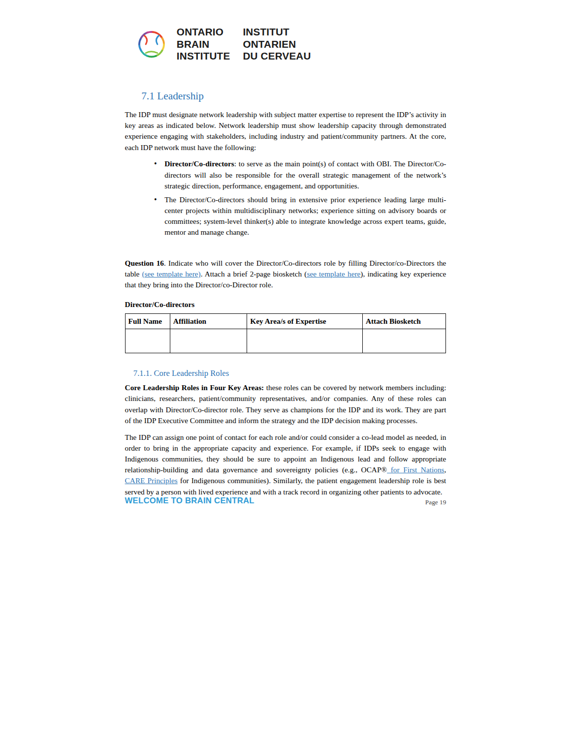ONTARIO INSTITUT BRAIN ONTARIEN INSTITUTE DU CERVEAU
7.1 Leadership
The IDP must designate network leadership with subject matter expertise to represent the IDP’s activity in key areas as indicated below. Network leadership must show leadership capacity through demonstrated experience engaging with stakeholders, including industry and patient/community partners. At the core, each IDP network must have the following:
Director/Co-directors: to serve as the main point(s) of contact with OBI. The Director/Co-directors will also be responsible for the overall strategic management of the network’s strategic direction, performance, engagement, and opportunities.
The Director/Co-directors should bring in extensive prior experience leading large multi-center projects within multidisciplinary networks; experience sitting on advisory boards or committees; system-level thinker(s) able to integrate knowledge across expert teams, guide, mentor and manage change.
Question 16. Indicate who will cover the Director/Co-directors role by filling Director/co-Directors the table (see template here). Attach a brief 2-page biosketch (see template here), indicating key experience that they bring into the Director/co-Director role.
Director/Co-directors
| Full Name | Affiliation | Key Area/s of Expertise | Attach Biosketch |
| --- | --- | --- | --- |
7.1.1. Core Leadership Roles
Core Leadership Roles in Four Key Areas: these roles can be covered by network members including: clinicians, researchers, patient/community representatives, and/or companies. Any of these roles can overlap with Director/Co-director role. They serve as champions for the IDP and its work. They are part of the IDP Executive Committee and inform the strategy and the IDP decision making processes.
The IDP can assign one point of contact for each role and/or could consider a co-lead model as needed, in order to bring in the appropriate capacity and experience. For example, if IDPs seek to engage with Indigenous communities, they should be sure to appoint an Indigenous lead and follow appropriate relationship-building and data governance and sovereignty policies (e.g., OCAP® for First Nations, CARE Principles for Indigenous communities). Similarly, the patient engagement leadership role is best served by a person with lived experience and with a track record in organizing other patients to advocate.
WELCOME TO BRAIN CENTRAL
Page 19